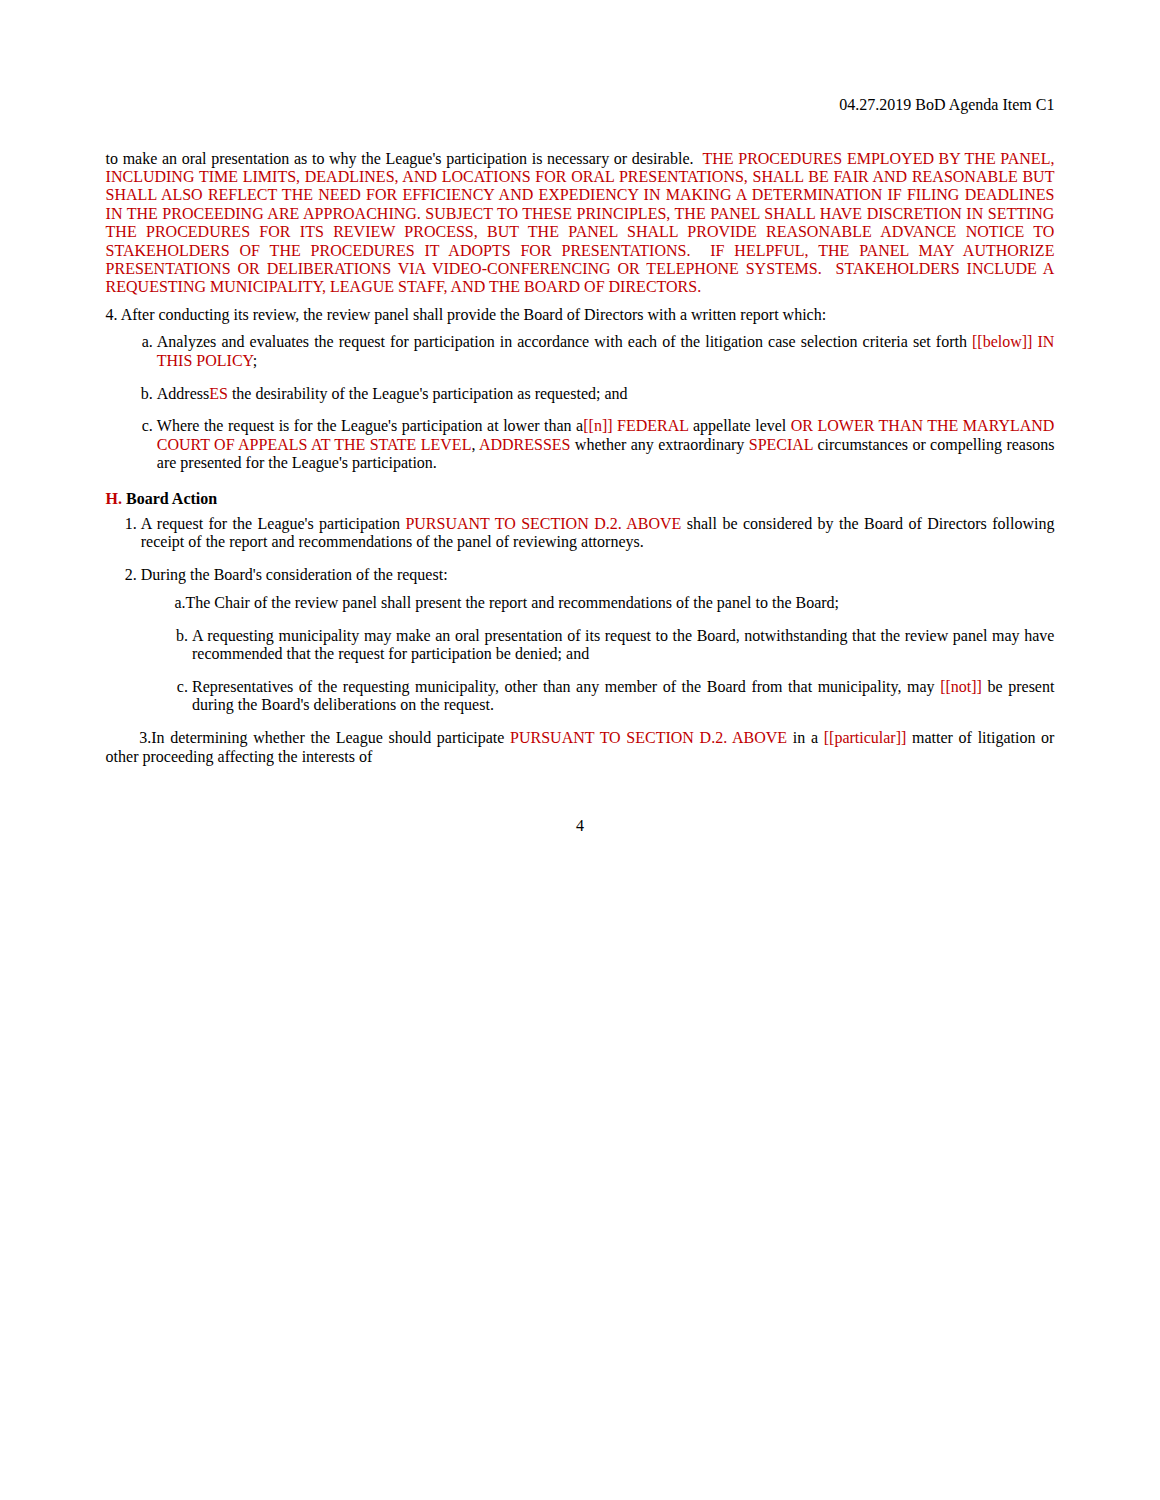04.27.2019 BoD Agenda Item C1
to make an oral presentation as to why the League's participation is necessary or desirable. THE PROCEDURES EMPLOYED BY THE PANEL, INCLUDING TIME LIMITS, DEADLINES, AND LOCATIONS FOR ORAL PRESENTATIONS, SHALL BE FAIR AND REASONABLE BUT SHALL ALSO REFLECT THE NEED FOR EFFICIENCY AND EXPEDIENCY IN MAKING A DETERMINATION IF FILING DEADLINES IN THE PROCEEDING ARE APPROACHING. SUBJECT TO THESE PRINCIPLES, THE PANEL SHALL HAVE DISCRETION IN SETTING THE PROCEDURES FOR ITS REVIEW PROCESS, BUT THE PANEL SHALL PROVIDE REASONABLE ADVANCE NOTICE TO STAKEHOLDERS OF THE PROCEDURES IT ADOPTS FOR PRESENTATIONS. IF HELPFUL, THE PANEL MAY AUTHORIZE PRESENTATIONS OR DELIBERATIONS VIA VIDEO-CONFERENCING OR TELEPHONE SYSTEMS. STAKEHOLDERS INCLUDE A REQUESTING MUNICIPALITY, LEAGUE STAFF, AND THE BOARD OF DIRECTORS.
4. After conducting its review, the review panel shall provide the Board of Directors with a written report which:
Analyzes and evaluates the request for participation in accordance with each of the litigation case selection criteria set forth [[below]] IN THIS POLICY;
AddressES the desirability of the League's participation as requested; and
Where the request is for the League's participation at lower than a[[n]] FEDERAL appellate level OR LOWER THAN THE MARYLAND COURT OF APPEALS AT THE STATE LEVEL, ADDRESSES whether any extraordinary SPECIAL circumstances or compelling reasons are presented for the League's participation.
H. Board Action
A request for the League's participation PURSUANT TO SECTION D.2. ABOVE shall be considered by the Board of Directors following receipt of the report and recommendations of the panel of reviewing attorneys.
During the Board's consideration of the request:
a.The Chair of the review panel shall present the report and recommendations of the panel to the Board;
A requesting municipality may make an oral presentation of its request to the Board, notwithstanding that the review panel may have recommended that the request for participation be denied; and
Representatives of the requesting municipality, other than any member of the Board from that municipality, may [[not]] be present during the Board's deliberations on the request.
3.In determining whether the League should participate PURSUANT TO SECTION D.2. ABOVE in a [[particular]] matter of litigation or other proceeding affecting the interests of
4